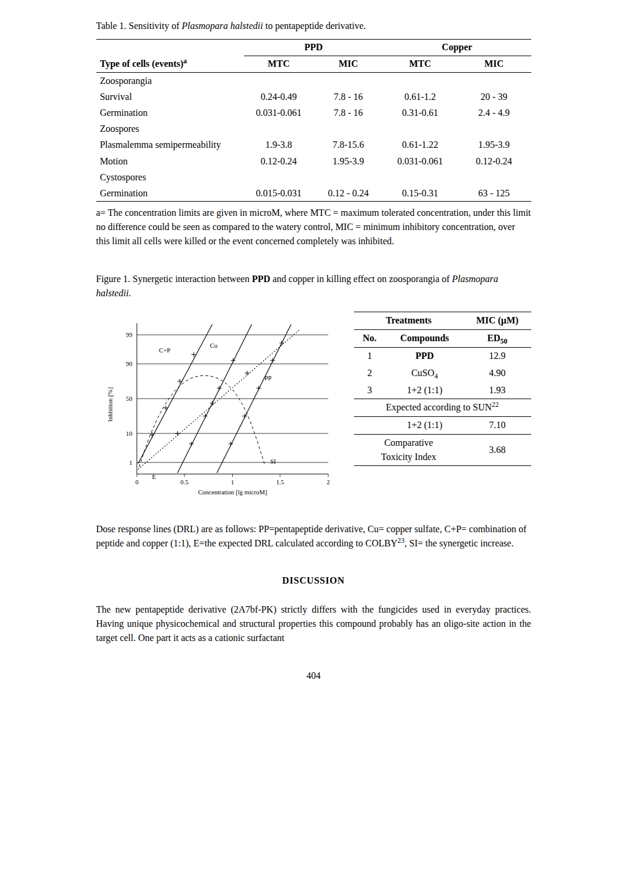Table 1. Sensitivity of Plasmopara halstedii to pentapeptide derivative.
| | PPD | Copper |
| --- | --- | --- |
| Type of cells (events) a | MTC | MIC | MTC | MIC |
| Zoosporangia | | | | |
| Survival | 0.24-0.49 | 7.8 - 16 | 0.61-1.2 | 20 - 39 |
| Germination | 0.031-0.061 | 7.8 - 16 | 0.31-0.61 | 2.4 - 4.9 |
| Zoospores | | | | |
| Plasmalemma semipermeability | 1.9-3.8 | 7.8-15.6 | 0.61-1.22 | 1.95-3.9 |
| Motion | 0.12-0.24 | 1.95-3.9 | 0.031-0.061 | 0.12-0.24 |
| Cystospores | | | | |
| Germination | 0.015-0.031 | 0.12 - 0.24 | 0.15-0.31 | 63 - 125 |
a= The concentration limits are given in microM, where MTC = maximum tolerated concentration, under this limit no difference could be seen as compared to the watery control, MIC = minimum inhibitory concentration, over this limit all cells were killed or the event concerned completely was inhibited.
Figure 1. Synergetic interaction between PPD and copper in killing effect on zoosporangia of Plasmopara halstedii.
99 90 50 10 1 Inhbition [%] 0 0.5 1 1.5 2 Concentration [lg microM] C+P Cu PP E SI
| Treatments | MIC (μM) |
| --- | --- |
| No. | Compounds | ED 50 |
| 1 | PPD | 12.9 |
| 2 | CuSO 4 | 4.90 |
| 3 | 1+2 (1:1) | 1.93 |
| Expected according to SUN 22 |
| | 1+2 (1:1) | 7.10 |
| Comparative Toxicity Index | 3.68 |
Dose response lines (DRL) are as follows: PP=pentapeptide derivative, Cu= copper sulfate, C+P= combination of peptide and copper (1:1), E=the expected DRL calculated according to COLBY23, SI= the synergetic increase.
DISCUSSION
The new pentapeptide derivative (2A7bf-PK) strictly differs with the fungicides used in everyday practices. Having unique physicochemical and structural properties this compound probably has an oligo-site action in the target cell. One part it acts as a cationic surfactant
404